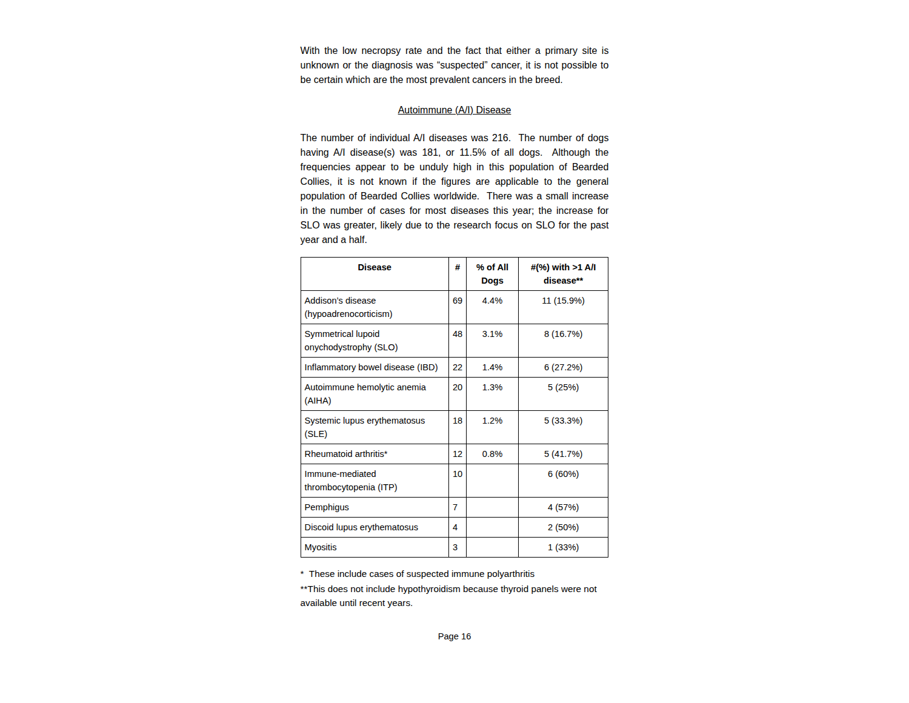With the low necropsy rate and the fact that either a primary site is unknown or the diagnosis was “suspected” cancer, it is not possible to be certain which are the most prevalent cancers in the breed.
Autoimmune (A/I) Disease
The number of individual A/I diseases was 216. The number of dogs having A/I disease(s) was 181, or 11.5% of all dogs. Although the frequencies appear to be unduly high in this population of Bearded Collies, it is not known if the figures are applicable to the general population of Bearded Collies worldwide. There was a small increase in the number of cases for most diseases this year; the increase for SLO was greater, likely due to the research focus on SLO for the past year and a half.
| Disease | # | % of All Dogs | #(%) with >1 A/I disease** |
| --- | --- | --- | --- |
| Addison’s disease (hypoadrenocorticism) | 69 | 4.4% | 11 (15.9%) |
| Symmetrical lupoid onychodystrophy (SLO) | 48 | 3.1% | 8 (16.7%) |
| Inflammatory bowel disease (IBD) | 22 | 1.4% | 6 (27.2%) |
| Autoimmune hemolytic anemia (AIHA) | 20 | 1.3% | 5 (25%) |
| Systemic lupus erythematosus (SLE) | 18 | 1.2% | 5 (33.3%) |
| Rheumatoid arthritis* | 12 | 0.8% | 5 (41.7%) |
| Immune-mediated thrombocytopenia (ITP) | 10 | | 6 (60%) |
| Pemphigus | 7 | | 4 (57%) |
| Discoid lupus erythematosus | 4 | | 2 (50%) |
| Myositis | 3 | | 1 (33%) |
* These include cases of suspected immune polyarthritis
**This does not include hypothyroidism because thyroid panels were not available until recent years.
Page 16